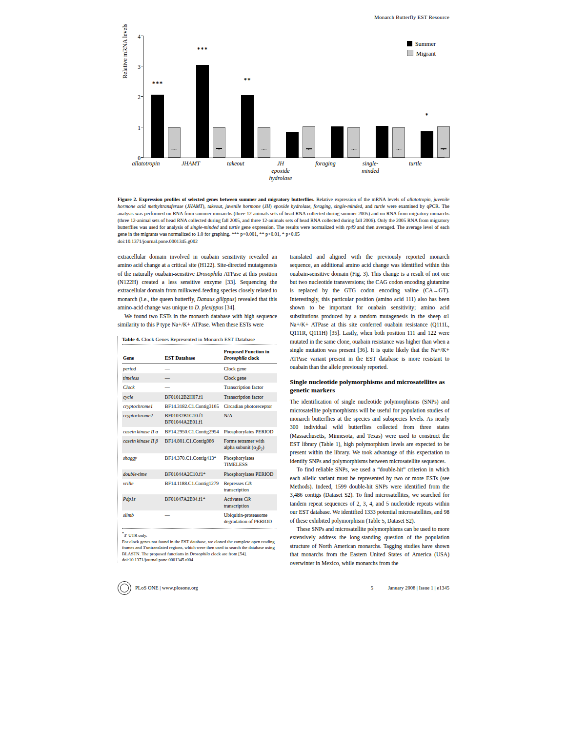Monarch Butterfly EST Resource
Relative mRNA levels
0
1
2
3
4
Summer
Migrant
Group 1: allatotropin summer 2.07, migrant 1.0
***
***
**
*
allatotropin
JHAMT
takeout
JH
epoxide
hydrolase
foraging
single-
minded
turtle
Figure 2. Expression profiles of selected genes between summer and migratory butterflies. Relative expression of the mRNA levels of allatotropin, juvenile hormone acid methyltransferase (JHAMT), takeout, juvenile hormone (JH) epoxide hydrolase, foraging, single-minded, and turtle were examined by qPCR. The analysis was performed on RNA from summer monarchs (three 12-animals sets of head RNA collected during summer 2005) and on RNA from migratory monarchs (three 12-animal sets of head RNA collected during fall 2005, and three 12-animals sets of head RNA collected during fall 2006). Only the 2005 RNA from migratory butterflies was used for analysis of single-minded and turtle gene expression. The results were normalized with rp49 and then averaged. The average level of each gene in the migrants was normalized to 1.0 for graphing. *** p<0.001, ** p<0.01, * p<0.05
doi:10.1371/journal.pone.0001345.g002
extracellular domain involved in ouabain sensitivity revealed an amino acid change at a critical site (H122). Site-directed mutatgenesis of the naturally ouabain-sensitive Drosophila ATPase at this position (N122H) created a less sensitive enzyme [33]. Sequencing the extracellular domain from milkweed-feeding species closely related to monarch (i.e., the queen butterfly, Danaus gilippus) revealed that this amino-acid change was unique to D. plexippus [34].
We found two ESTs in the monarch database with high sequence similarity to this P type Na+/K+ ATPase. When these ESTs were
Table 4. Clock Genes Represented in Monarch EST Database
| Gene | EST Database | Proposed Function in Drosophila clock |
| --- | --- | --- |
| period | — | Clock gene |
| timeless | — | Clock gene |
| Clock | — | Transcription factor |
| cycle | BF01012B2H07.f1 | Transcription factor |
| cryptochrome1 | BF14.3182.C1.Contig3165 | Circadian photoreceptor |
| cryptochrome2 | BF01037B1G10.f1 BF01044A2E01.f1 | N/A |
| casein kinase II α | BF14.2950.C1.Contig2954 | Phosphorylates PERIOD |
| casein kinase II β | BF14.801.C1.Contig886 | Forms tetramer with alpha subunit (α 2 β 2 ) |
| shaggy | BF14.370.C1.Contig413* | Phosphorylates TIMELESS |
| double-time | BF01044A2C10.f1* | Phosphorylates PERIOD |
| vrille | BF14.1188.C1.Contig1279 | Represses Clk transcription |
| Pdp1ε | BF01047A2E04.f1* | Activates Clk transcription |
| slimb | — | Ubiquitin-proteasome degradation of PERIOD |
*3′ UTR only.
For clock genes not found in the EST database, we cloned the complete open reading frames and 3′untranslated regions, which were then used to search the database using BLASTN. The proposed functions in Drosophila clock are from [54].
doi:10.1371/journal.pone.0001345.t004
translated and aligned with the previously reported monarch sequence, an additional amino acid change was identified within this ouabain-sensitive domain (Fig. 3). This change is a result of not one but two nucleotide transversions; the CAG codon encoding glutamine is replaced by the GTG codon encoding valine (CA→GT). Interestingly, this particular position (amino acid 111) also has been shown to be important for ouabain sensitivity; amino acid substitutions produced by a random mutagenesis in the sheep α1 Na+/K+ ATPase at this site conferred ouabain resistance (Q111L, Q111R, Q111H) [35]. Lastly, when both position 111 and 122 were mutated in the same clone, ouabain resistance was higher than when a single mutation was present [36]. It is quite likely that the Na+/K+ ATPase variant present in the EST database is more resistant to ouabain than the allele previously reported.
Single nucleotide polymorphisms and microsatellites as genetic markers
The identification of single nucleotide polymorphisms (SNPs) and microsatellite polymorphisms will be useful for population studies of monarch butterflies at the species and subspecies levels. As nearly 300 individual wild butterflies collected from three states (Massachusetts, Minnesota, and Texas) were used to construct the EST library (Table 1), high polymorphism levels are expected to be present within the library. We took advantage of this expectation to identify SNPs and polymorphisms between microsatellite sequences.
To find reliable SNPs, we used a “double-hit” criterion in which each allelic variant must be represented by two or more ESTs (see Methods). Indeed, 1599 double-hit SNPs were identified from the 3,486 contigs (Dataset S2). To find microsatellites, we searched for tandem repeat sequences of 2, 3, 4, and 5 nucleotide repeats within our EST database. We identified 1333 potential microsatellites, and 98 of these exhibited polymorphism (Table 5, Dataset S2).
These SNPs and microsatellite polymorphisms can be used to more extensively address the long-standing question of the population structure of North American monarchs. Tagging studies have shown that monarchs from the Eastern United States of America (USA) overwinter in Mexico, while monarchs from the
PLoS ONE | www.plosone.org
5
January 2008 | Issue 1 | e1345